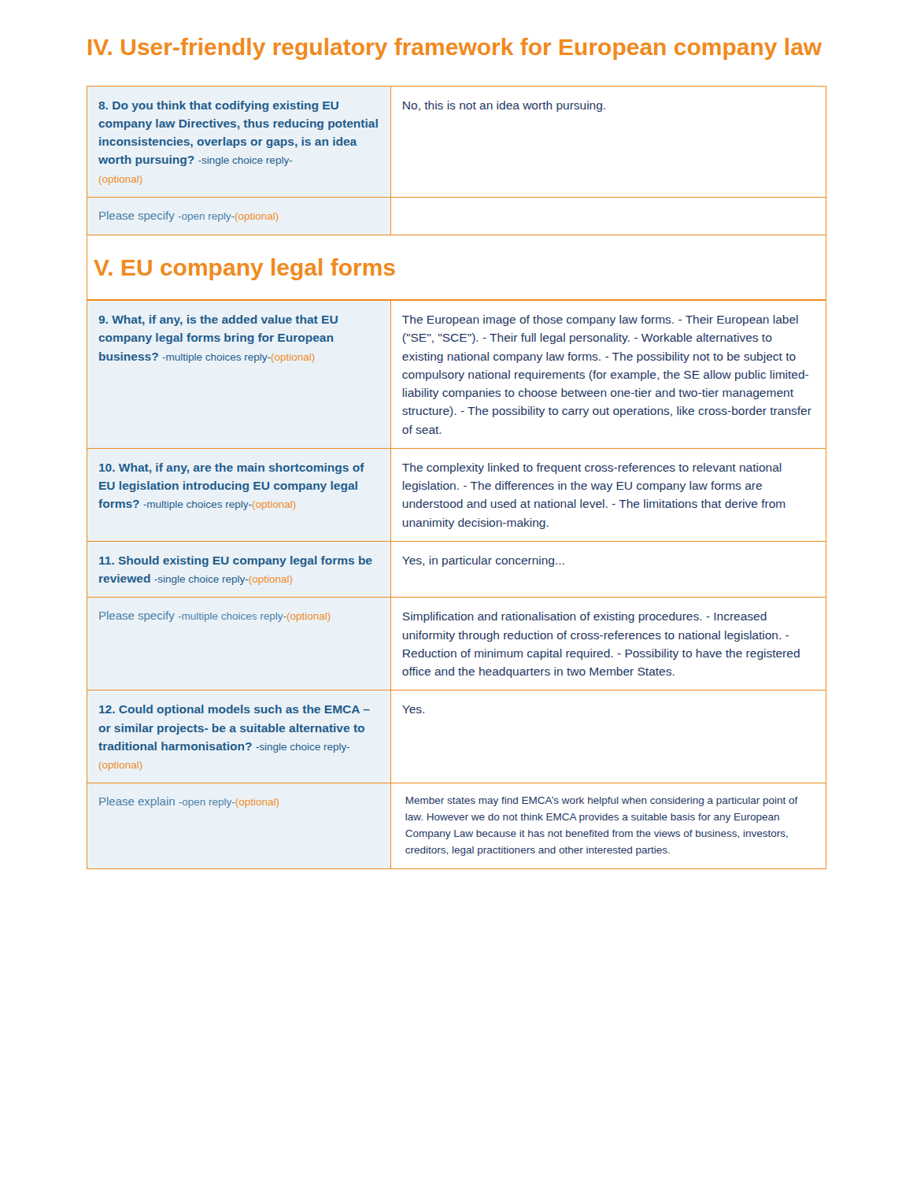IV. User-friendly regulatory framework for European company law
| 8. Do you think that codifying existing EU company law Directives, thus reducing potential inconsistencies, overlaps or gaps, is an idea worth pursuing? -single choice reply- (optional) | No, this is not an idea worth pursuing. |
| Please specify -open reply- (optional) | |
| V. EU company legal forms |
| 9. What, if any, is the added value that EU company legal forms bring for European business? -multiple choices reply- (optional) | The European image of those company law forms. - Their European label ("SE", "SCE"). - Their full legal personality. - Workable alternatives to existing national company law forms. - The possibility not to be subject to compulsory national requirements (for example, the SE allow public limited-liability companies to choose between one-tier and two-tier management structure). - The possibility to carry out operations, like cross-border transfer of seat. |
| 10. What, if any, are the main shortcomings of EU legislation introducing EU company legal forms? -multiple choices reply- (optional) | The complexity linked to frequent cross-references to relevant national legislation. - The differences in the way EU company law forms are understood and used at national level. - The limitations that derive from unanimity decision-making. |
| 11. Should existing EU company legal forms be reviewed -single choice reply- (optional) | Yes, in particular concerning... |
| Please specify -multiple choices reply- (optional) | Simplification and rationalisation of existing procedures. - Increased uniformity through reduction of cross-references to national legislation. - Reduction of minimum capital required. - Possibility to have the registered office and the headquarters in two Member States. |
| 12. Could optional models such as the EMCA –or similar projects- be a suitable alternative to traditional harmonisation? -single choice reply- (optional) | Yes. |
| Please explain -open reply- (optional) | Member states may find EMCA’s work helpful when considering a particular point of law. However we do not think EMCA provides a suitable basis for any European Company Law because it has not benefited from the views of business, investors, creditors, legal practitioners and other interested parties. |